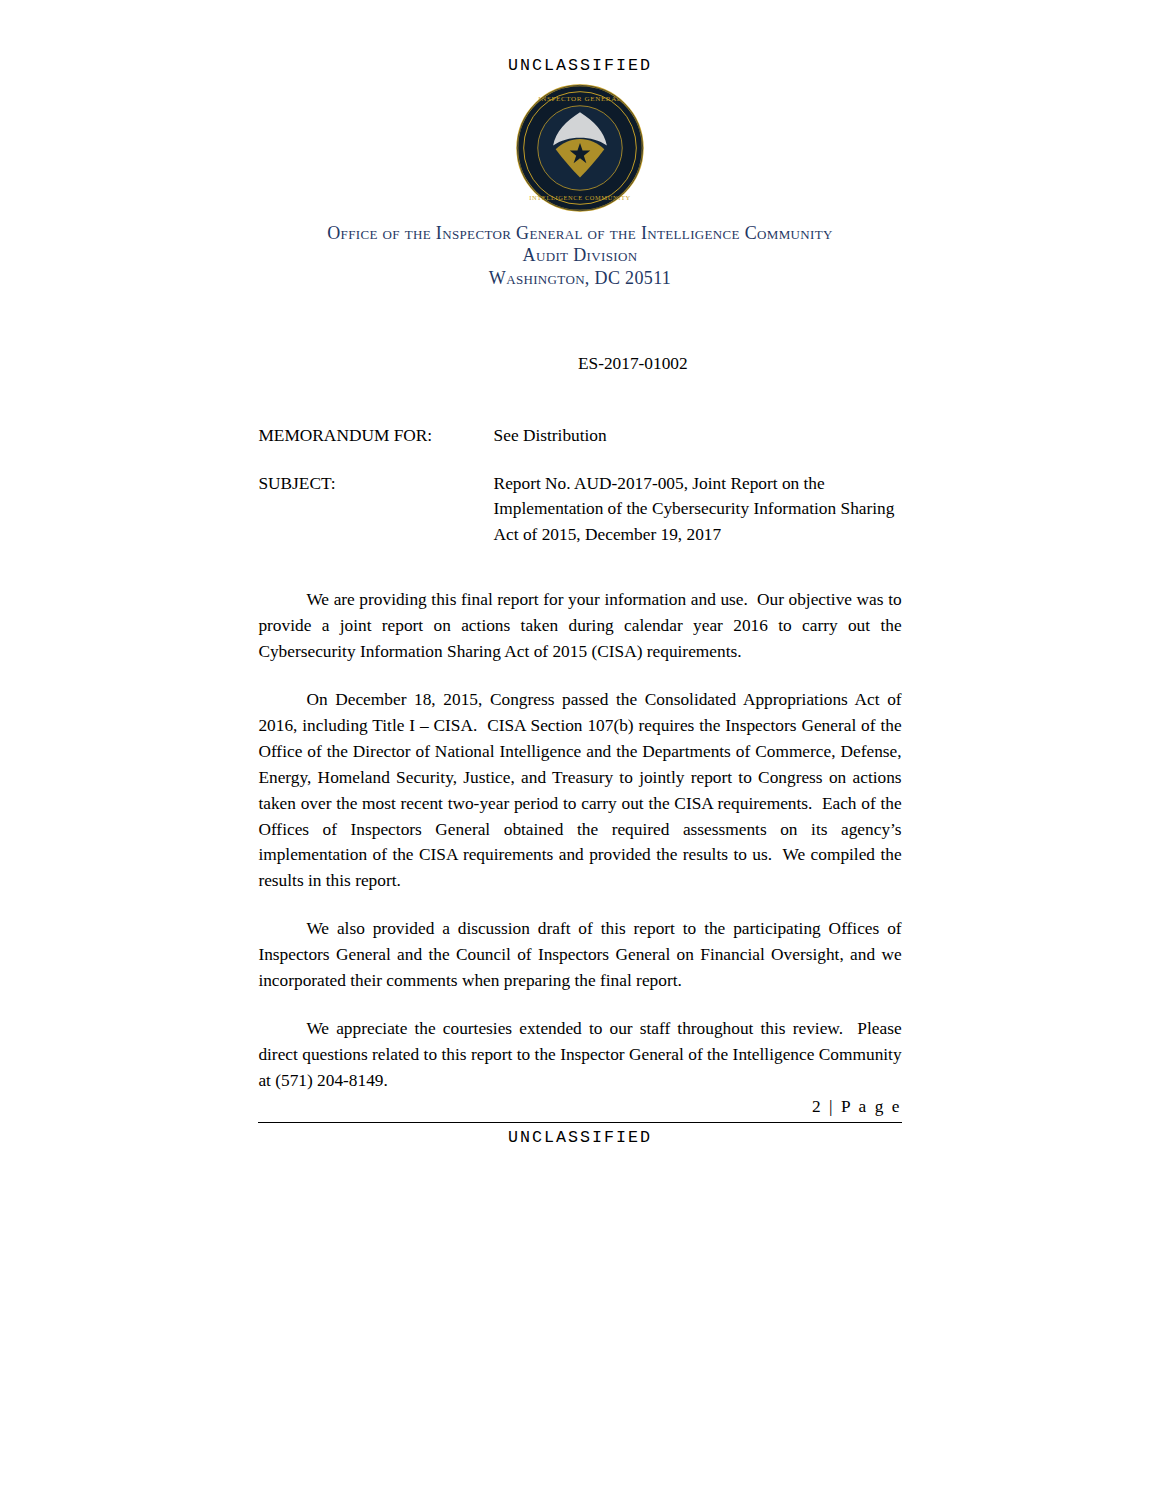UNCLASSIFIED
INSPECTOR GENERAL INTELLIGENCE COMMUNITY
Office of the Inspector General of the Intelligence Community
Audit Division
Washington, DC 20511
ES-2017-01002
| MEMORANDUM FOR: | See Distribution |
| SUBJECT: | Report No. AUD-2017-005, Joint Report on the Implementation of the Cybersecurity Information Sharing Act of 2015, December 19, 2017 |
We are providing this final report for your information and use. Our objective was to provide a joint report on actions taken during calendar year 2016 to carry out the Cybersecurity Information Sharing Act of 2015 (CISA) requirements.
On December 18, 2015, Congress passed the Consolidated Appropriations Act of 2016, including Title I – CISA. CISA Section 107(b) requires the Inspectors General of the Office of the Director of National Intelligence and the Departments of Commerce, Defense, Energy, Homeland Security, Justice, and Treasury to jointly report to Congress on actions taken over the most recent two-year period to carry out the CISA requirements. Each of the Offices of Inspectors General obtained the required assessments on its agency’s implementation of the CISA requirements and provided the results to us. We compiled the results in this report.
We also provided a discussion draft of this report to the participating Offices of Inspectors General and the Council of Inspectors General on Financial Oversight, and we incorporated their comments when preparing the final report.
We appreciate the courtesies extended to our staff throughout this review. Please direct questions related to this report to the Inspector General of the Intelligence Community at (571) 204-8149.
2 | P a g e
UNCLASSIFIED